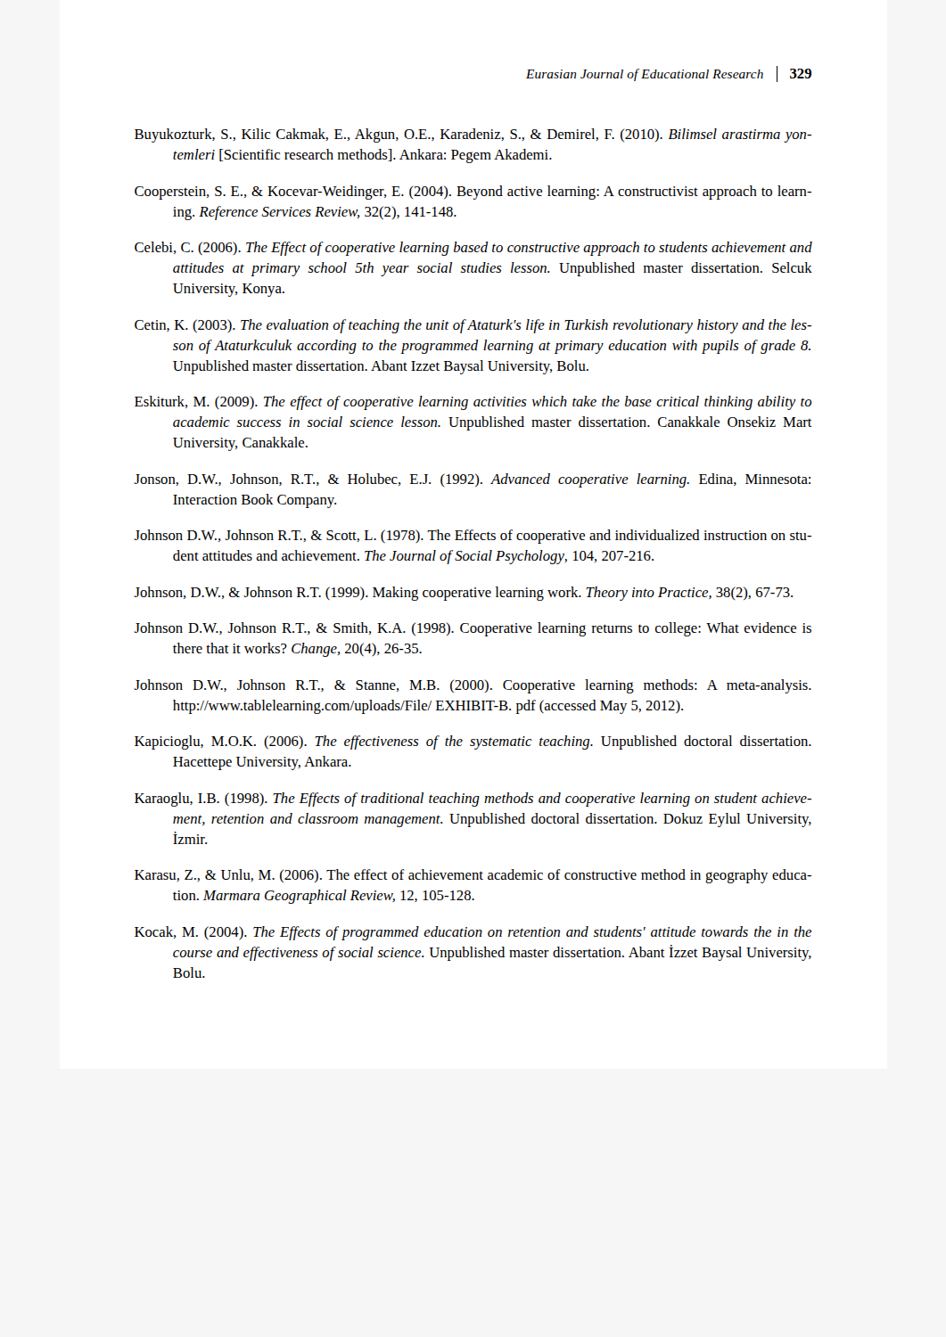Eurasian Journal of Educational Research 329
Buyukozturk, S., Kilic Cakmak, E., Akgun, O.E., Karadeniz, S., & Demirel, F. (2010). Bilimsel arastirma yontemleri [Scientific research methods]. Ankara: Pegem Akademi.
Cooperstein, S. E., & Kocevar-Weidinger, E. (2004). Beyond active learning: A constructivist approach to learning. Reference Services Review, 32(2), 141-148.
Celebi, C. (2006). The Effect of cooperative learning based to constructive approach to students achievement and attitudes at primary school 5th year social studies lesson. Unpublished master dissertation. Selcuk University, Konya.
Cetin, K. (2003). The evaluation of teaching the unit of Ataturk's life in Turkish revolutionary history and the lesson of Ataturkculuk according to the programmed learning at primary education with pupils of grade 8. Unpublished master dissertation. Abant Izzet Baysal University, Bolu.
Eskiturk, M. (2009). The effect of cooperative learning activities which take the base critical thinking ability to academic success in social science lesson. Unpublished master dissertation. Canakkale Onsekiz Mart University, Canakkale.
Jonson, D.W., Johnson, R.T., & Holubec, E.J. (1992). Advanced cooperative learning. Edina, Minnesota: Interaction Book Company.
Johnson D.W., Johnson R.T., & Scott, L. (1978). The Effects of cooperative and individualized instruction on student attitudes and achievement. The Journal of Social Psychology, 104, 207-216.
Johnson, D.W., & Johnson R.T. (1999). Making cooperative learning work. Theory into Practice, 38(2), 67-73.
Johnson D.W., Johnson R.T., & Smith, K.A. (1998). Cooperative learning returns to college: What evidence is there that it works? Change, 20(4), 26-35.
Johnson D.W., Johnson R.T., & Stanne, M.B. (2000). Cooperative learning methods: A meta-analysis. http://www.tablelearning.com/uploads/File/ EXHIBIT-B. pdf (accessed May 5, 2012).
Kapicioglu, M.O.K. (2006). The effectiveness of the systematic teaching. Unpublished doctoral dissertation. Hacettepe University, Ankara.
Karaoglu, I.B. (1998). The Effects of traditional teaching methods and cooperative learning on student achievement, retention and classroom management. Unpublished doctoral dissertation. Dokuz Eylul University, İzmir.
Karasu, Z., & Unlu, M. (2006). The effect of achievement academic of constructive method in geography education. Marmara Geographical Review, 12, 105-128.
Kocak, M. (2004). The Effects of programmed education on retention and students' attitude towards the in the course and effectiveness of social science. Unpublished master dissertation. Abant İzzet Baysal University, Bolu.